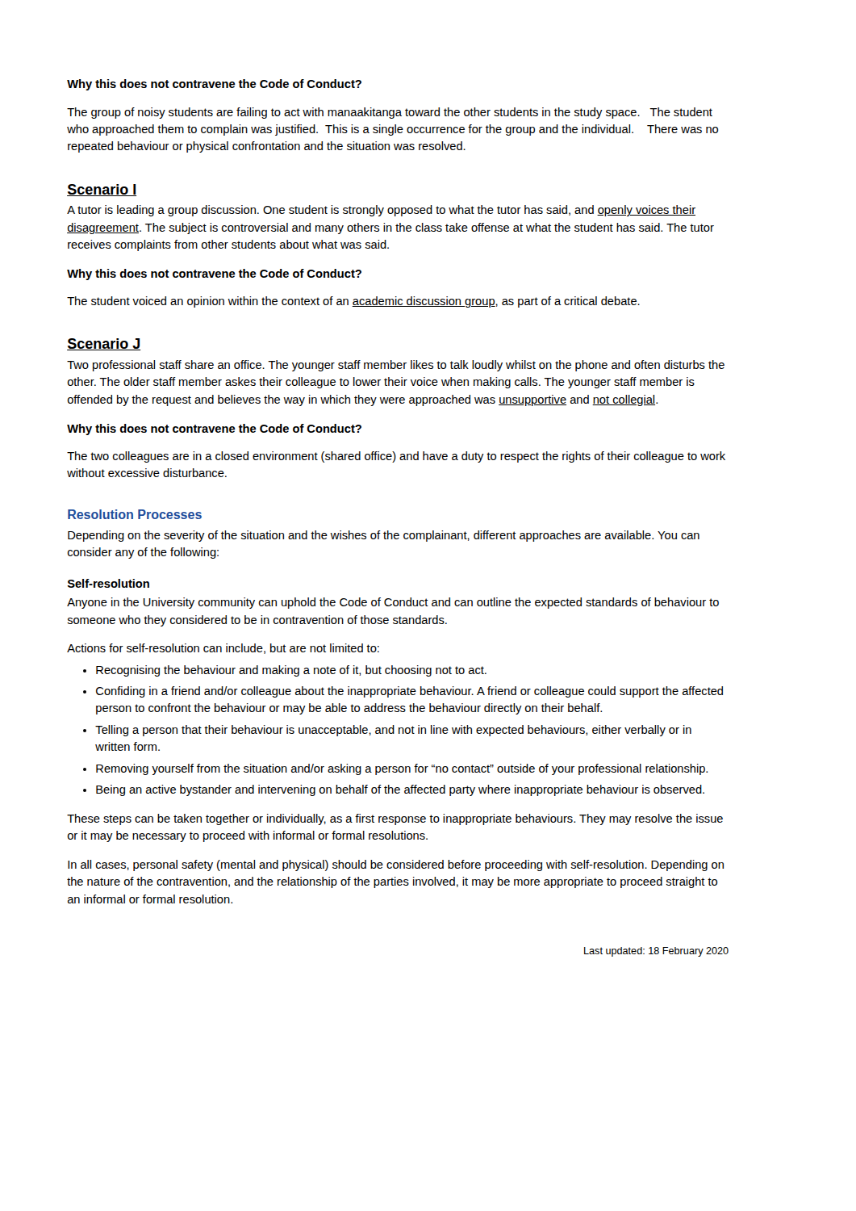Why this does not contravene the Code of Conduct?
The group of noisy students are failing to act with manaakitanga toward the other students in the study space. The student who approached them to complain was justified. This is a single occurrence for the group and the individual. There was no repeated behaviour or physical confrontation and the situation was resolved.
Scenario I
A tutor is leading a group discussion. One student is strongly opposed to what the tutor has said, and openly voices their disagreement. The subject is controversial and many others in the class take offense at what the student has said. The tutor receives complaints from other students about what was said.
Why this does not contravene the Code of Conduct?
The student voiced an opinion within the context of an academic discussion group, as part of a critical debate.
Scenario J
Two professional staff share an office. The younger staff member likes to talk loudly whilst on the phone and often disturbs the other. The older staff member askes their colleague to lower their voice when making calls. The younger staff member is offended by the request and believes the way in which they were approached was unsupportive and not collegial.
Why this does not contravene the Code of Conduct?
The two colleagues are in a closed environment (shared office) and have a duty to respect the rights of their colleague to work without excessive disturbance.
Resolution Processes
Depending on the severity of the situation and the wishes of the complainant, different approaches are available. You can consider any of the following:
Self-resolution
Anyone in the University community can uphold the Code of Conduct and can outline the expected standards of behaviour to someone who they considered to be in contravention of those standards.
Actions for self-resolution can include, but are not limited to:
Recognising the behaviour and making a note of it, but choosing not to act.
Confiding in a friend and/or colleague about the inappropriate behaviour. A friend or colleague could support the affected person to confront the behaviour or may be able to address the behaviour directly on their behalf.
Telling a person that their behaviour is unacceptable, and not in line with expected behaviours, either verbally or in written form.
Removing yourself from the situation and/or asking a person for “no contact” outside of your professional relationship.
Being an active bystander and intervening on behalf of the affected party where inappropriate behaviour is observed.
These steps can be taken together or individually, as a first response to inappropriate behaviours. They may resolve the issue or it may be necessary to proceed with informal or formal resolutions.
In all cases, personal safety (mental and physical) should be considered before proceeding with self-resolution. Depending on the nature of the contravention, and the relationship of the parties involved, it may be more appropriate to proceed straight to an informal or formal resolution.
Last updated: 18 February 2020